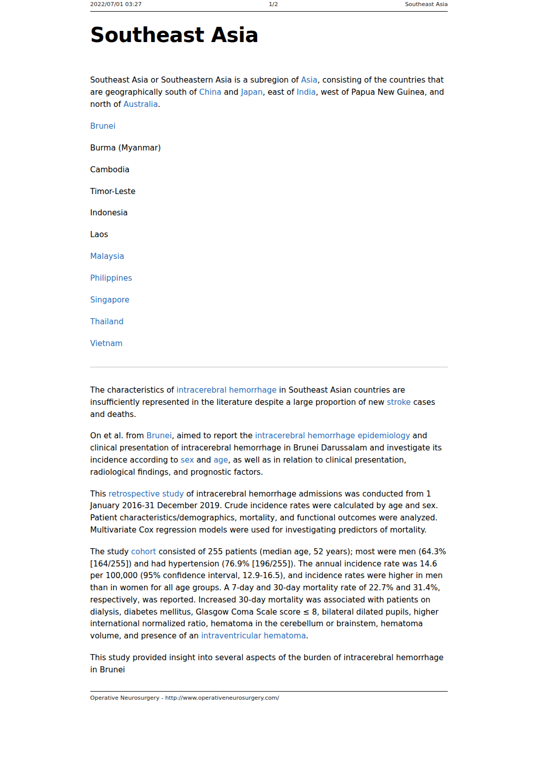2022/07/01 03:27 1/2 Southeast Asia
Southeast Asia
Southeast Asia or Southeastern Asia is a subregion of Asia, consisting of the countries that are geographically south of China and Japan, east of India, west of Papua New Guinea, and north of Australia.
Brunei
Burma (Myanmar)
Cambodia
Timor-Leste
Indonesia
Laos
Malaysia
Philippines
Singapore
Thailand
Vietnam
The characteristics of intracerebral hemorrhage in Southeast Asian countries are insufficiently represented in the literature despite a large proportion of new stroke cases and deaths.
On et al. from Brunei, aimed to report the intracerebral hemorrhage epidemiology and clinical presentation of intracerebral hemorrhage in Brunei Darussalam and investigate its incidence according to sex and age, as well as in relation to clinical presentation, radiological findings, and prognostic factors.
This retrospective study of intracerebral hemorrhage admissions was conducted from 1 January 2016-31 December 2019. Crude incidence rates were calculated by age and sex. Patient characteristics/demographics, mortality, and functional outcomes were analyzed. Multivariate Cox regression models were used for investigating predictors of mortality.
The study cohort consisted of 255 patients (median age, 52 years); most were men (64.3% [164/255]) and had hypertension (76.9% [196/255]). The annual incidence rate was 14.6 per 100,000 (95% confidence interval, 12.9-16.5), and incidence rates were higher in men than in women for all age groups. A 7-day and 30-day mortality rate of 22.7% and 31.4%, respectively, was reported. Increased 30-day mortality was associated with patients on dialysis, diabetes mellitus, Glasgow Coma Scale score ≤ 8, bilateral dilated pupils, higher international normalized ratio, hematoma in the cerebellum or brainstem, hematoma volume, and presence of an intraventricular hematoma.
This study provided insight into several aspects of the burden of intracerebral hemorrhage in Brunei
Operative Neurosurgery - http://www.operativeneurosurgery.com/